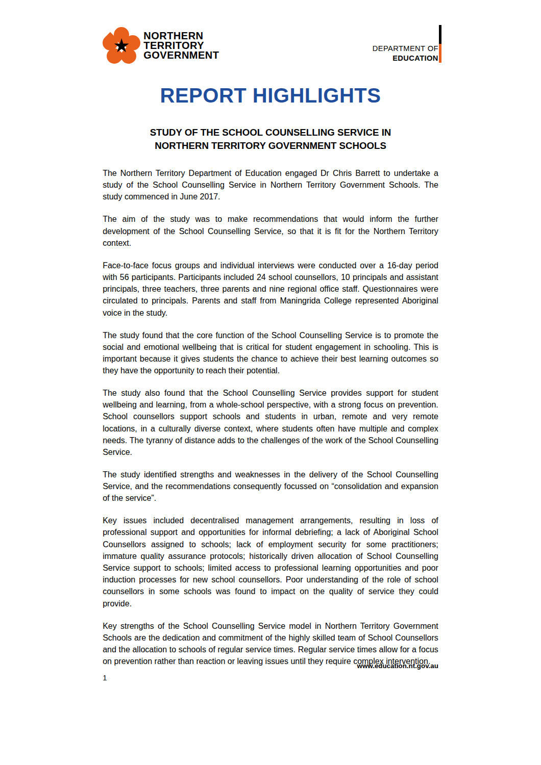Northern Territory Government
DEPARTMENT OF
EDUCATION
REPORT HIGHLIGHTS
STUDY OF THE SCHOOL COUNSELLING SERVICE IN
NORTHERN TERRITORY GOVERNMENT SCHOOLS
The Northern Territory Department of Education engaged Dr Chris Barrett to undertake a study of the School Counselling Service in Northern Territory Government Schools. The study commenced in June 2017.
The aim of the study was to make recommendations that would inform the further development of the School Counselling Service, so that it is fit for the Northern Territory context.
Face-to-face focus groups and individual interviews were conducted over a 16-day period with 56 participants. Participants included 24 school counsellors, 10 principals and assistant principals, three teachers, three parents and nine regional office staff. Questionnaires were circulated to principals. Parents and staff from Maningrida College represented Aboriginal voice in the study.
The study found that the core function of the School Counselling Service is to promote the social and emotional wellbeing that is critical for student engagement in schooling. This is important because it gives students the chance to achieve their best learning outcomes so they have the opportunity to reach their potential.
The study also found that the School Counselling Service provides support for student wellbeing and learning, from a whole-school perspective, with a strong focus on prevention. School counsellors support schools and students in urban, remote and very remote locations, in a culturally diverse context, where students often have multiple and complex needs. The tyranny of distance adds to the challenges of the work of the School Counselling Service.
The study identified strengths and weaknesses in the delivery of the School Counselling Service, and the recommendations consequently focussed on “consolidation and expansion of the service”.
Key issues included decentralised management arrangements, resulting in loss of professional support and opportunities for informal debriefing; a lack of Aboriginal School Counsellors assigned to schools; lack of employment security for some practitioners; immature quality assurance protocols; historically driven allocation of School Counselling Service support to schools; limited access to professional learning opportunities and poor induction processes for new school counsellors. Poor understanding of the role of school counsellors in some schools was found to impact on the quality of service they could provide.
Key strengths of the School Counselling Service model in Northern Territory Government Schools are the dedication and commitment of the highly skilled team of School Counsellors and the allocation to schools of regular service times. Regular service times allow for a focus on prevention rather than reaction or leaving issues until they require complex intervention.
www.education.nt.gov.au
1